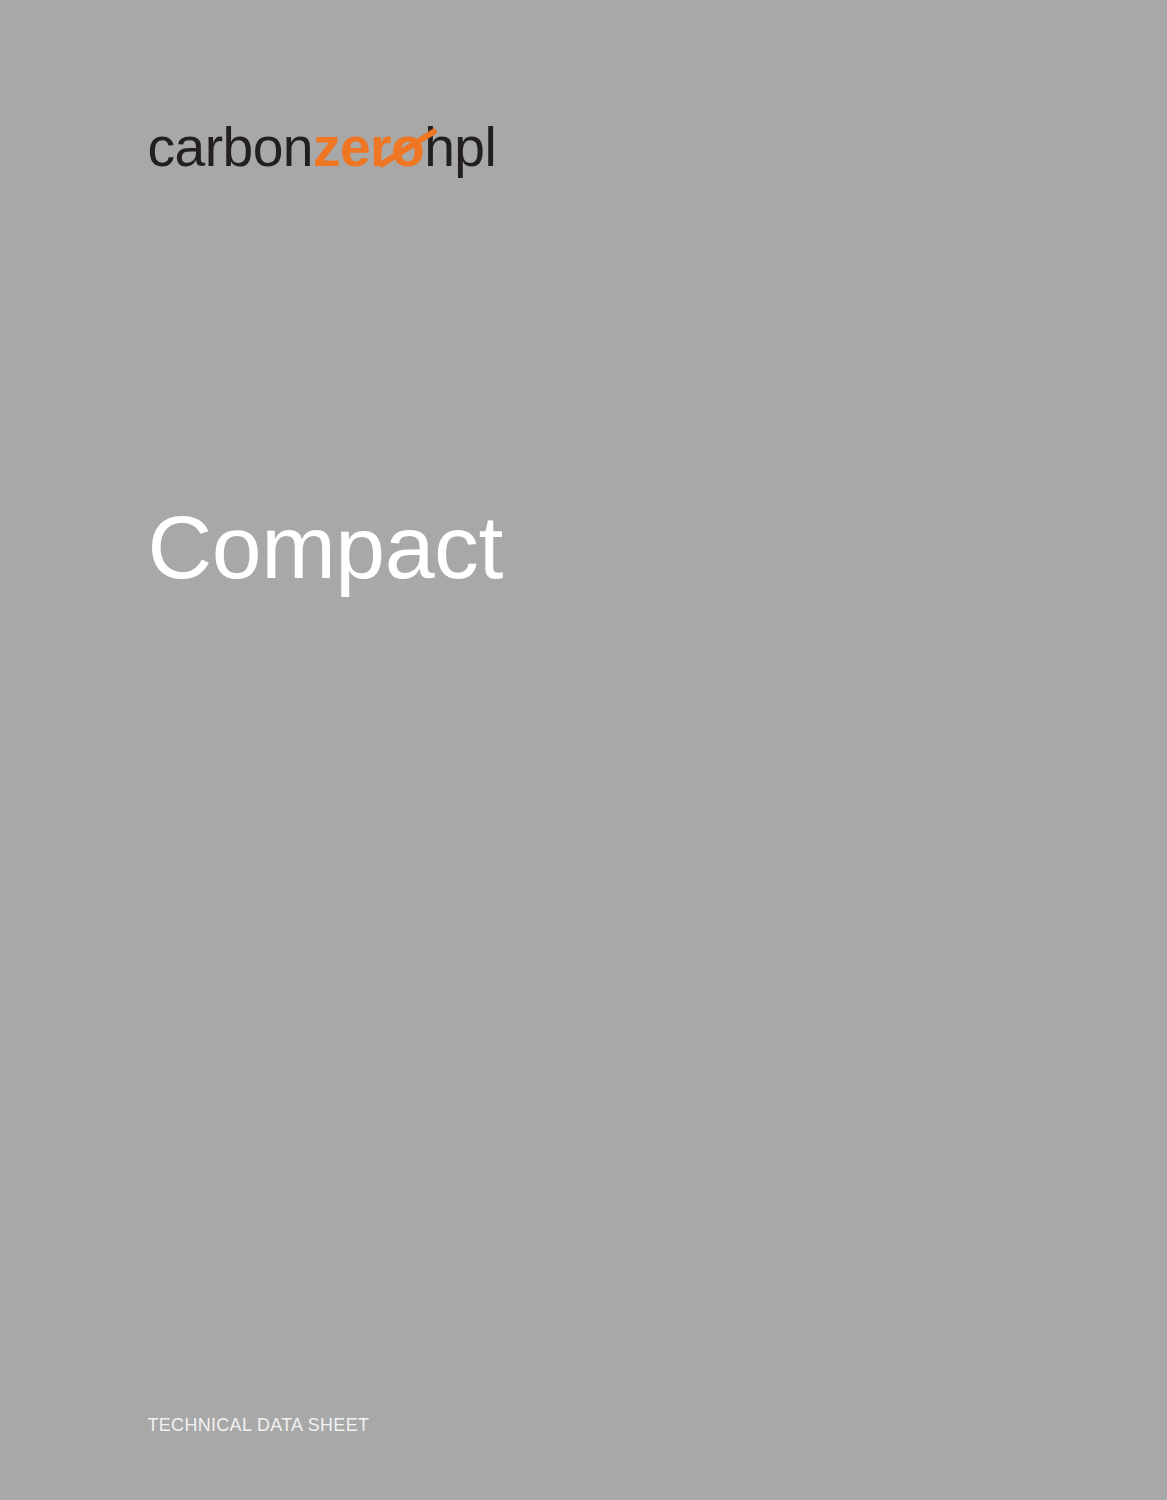carbonzerohpl
Compact
Technical Data Sheet